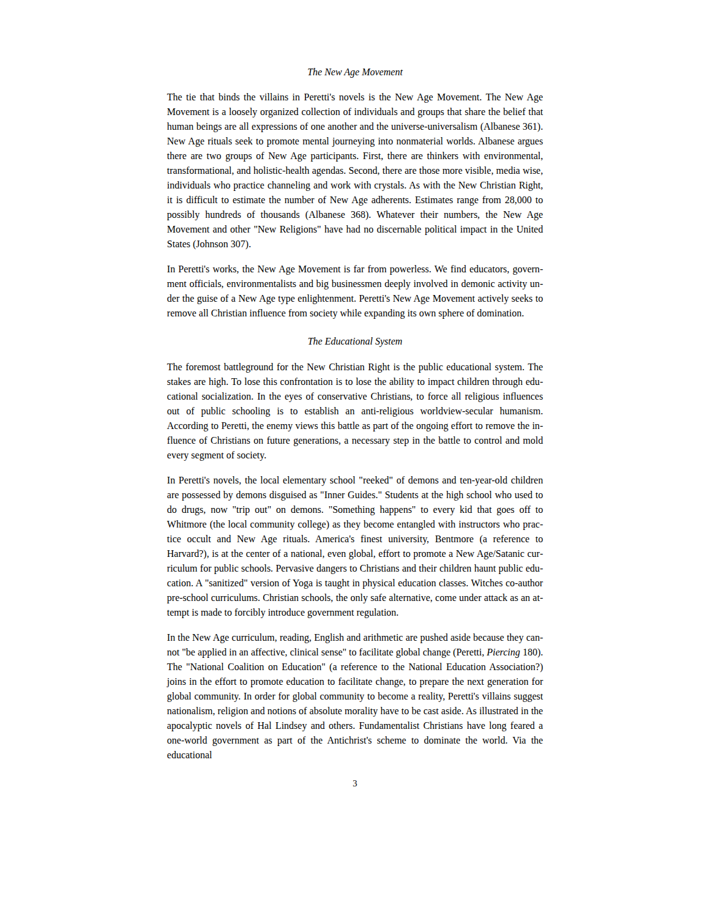The New Age Movement
The tie that binds the villains in Peretti's novels is the New Age Movement. The New Age Movement is a loosely organized collection of individuals and groups that share the belief that human beings are all expressions of one another and the universe-universalism (Albanese 361). New Age rituals seek to promote mental journeying into nonmaterial worlds. Albanese argues there are two groups of New Age participants. First, there are thinkers with environmental, transformational, and holistic-health agendas. Second, there are those more visible, media wise, individuals who practice channeling and work with crystals. As with the New Christian Right, it is difficult to estimate the number of New Age adherents. Estimates range from 28,000 to possibly hundreds of thousands (Albanese 368). Whatever their numbers, the New Age Movement and other "New Religions" have had no discernable political impact in the United States (Johnson 307).
In Peretti's works, the New Age Movement is far from powerless. We find educators, government officials, environmentalists and big businessmen deeply involved in demonic activity under the guise of a New Age type enlightenment. Peretti's New Age Movement actively seeks to remove all Christian influence from society while expanding its own sphere of domination.
The Educational System
The foremost battleground for the New Christian Right is the public educational system. The stakes are high. To lose this confrontation is to lose the ability to impact children through educational socialization. In the eyes of conservative Christians, to force all religious influences out of public schooling is to establish an anti-religious worldview-secular humanism. According to Peretti, the enemy views this battle as part of the ongoing effort to remove the influence of Christians on future generations, a necessary step in the battle to control and mold every segment of society.
In Peretti's novels, the local elementary school "reeked" of demons and ten-year-old children are possessed by demons disguised as "Inner Guides." Students at the high school who used to do drugs, now "trip out" on demons. "Something happens" to every kid that goes off to Whitmore (the local community college) as they become entangled with instructors who practice occult and New Age rituals. America's finest university, Bentmore (a reference to Harvard?), is at the center of a national, even global, effort to promote a New Age/Satanic curriculum for public schools. Pervasive dangers to Christians and their children haunt public education. A "sanitized" version of Yoga is taught in physical education classes. Witches co-author pre-school curriculums. Christian schools, the only safe alternative, come under attack as an attempt is made to forcibly introduce government regulation.
In the New Age curriculum, reading, English and arithmetic are pushed aside because they cannot "be applied in an affective, clinical sense" to facilitate global change (Peretti, Piercing 180). The "National Coalition on Education" (a reference to the National Education Association?) joins in the effort to promote education to facilitate change, to prepare the next generation for global community. In order for global community to become a reality, Peretti's villains suggest nationalism, religion and notions of absolute morality have to be cast aside. As illustrated in the apocalyptic novels of Hal Lindsey and others. Fundamentalist Christians have long feared a one-world government as part of the Antichrist's scheme to dominate the world. Via the educational
3